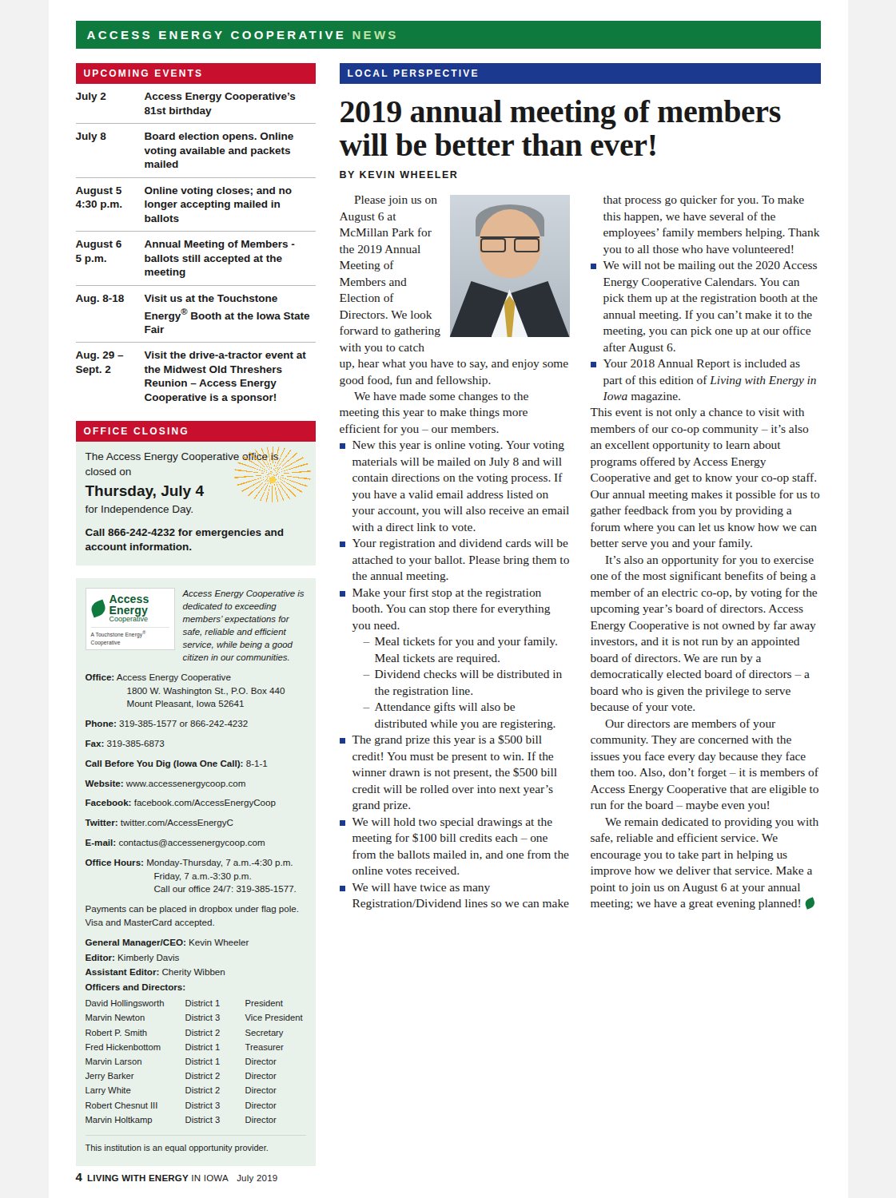Access Energy Cooperative News
Upcoming Events
| July 2 | Access Energy Cooperative’s 81st birthday |
| July 8 | Board election opens. Online voting available and packets mailed |
| August 5 4:30 p.m. | Online voting closes; and no longer accepting mailed in ballots |
| August 6 5 p.m. | Annual Meeting of Members - ballots still accepted at the meeting |
| Aug. 8-18 | Visit us at the Touchstone Energy ® Booth at the Iowa State Fair |
| Aug. 29 – Sept. 2 | Visit the drive-a-tractor event at the Midwest Old Threshers Reunion – Access Energy Cooperative is a sponsor! |
Office Closing
The Access Energy Cooperative office is closed on Thursday, July 4 for Independence Day. Call 866-242-4232 for emergencies and account information.
Access Energy Cooperative
A Touchstone Energy® Cooperative
Access Energy Cooperative is dedicated to exceeding members’ expectations for safe, reliable and efficient service, while being a good citizen in our communities.
Office: Access Energy Cooperative
1800 W. Washington St., P.O. Box 440
Mount Pleasant, Iowa 52641
Phone: 319-385-1577 or 866-242-4232
Fax: 319-385-6873
Call Before You Dig (Iowa One Call): 8-1-1
Website: www.accessenergycoop.com
Facebook: facebook.com/AccessEnergyCoop
Twitter: twitter.com/AccessEnergyC
E-mail: contactus@accessenergycoop.com
Office Hours: Monday-Thursday, 7 a.m.-4:30 p.m.
Friday, 7 a.m.-3:30 p.m.
Call our office 24/7: 319-385-1577.
Payments can be placed in dropbox under flag pole. Visa and MasterCard accepted.
General Manager/CEO: Kevin Wheeler
Editor: Kimberly Davis
Assistant Editor: Cherity Wibben
Officers and Directors:
| David Hollingsworth | District 1 | President |
| Marvin Newton | District 3 | Vice President |
| Robert P. Smith | District 2 | Secretary |
| Fred Hickenbottom | District 1 | Treasurer |
| Marvin Larson | District 1 | Director |
| Jerry Barker | District 2 | Director |
| Larry White | District 2 | Director |
| Robert Chesnut III | District 3 | Director |
| Marvin Holtkamp | District 3 | Director |
This institution is an equal opportunity provider.
Local Perspective
2019 annual meeting of members will be better than ever!
BY KEVIN WHEELER
Please join us on August 6 at McMillan Park for the 2019 Annual Meeting of Members and Election of Directors. We look forward to gathering with you to catch up, hear what you have to say, and enjoy some good food, fun and fellowship.
We have made some changes to the meeting this year to make things more efficient for you – our members.
New this year is online voting. Your voting materials will be mailed on July 8 and will contain directions on the voting process. If you have a valid email address listed on your account, you will also receive an email with a direct link to vote.
Your registration and dividend cards will be attached to your ballot. Please bring them to the annual meeting.
Make your first stop at the registration booth. You can stop there for everything you need.
Meal tickets for you and your family. Meal tickets are required.
Dividend checks will be distributed in the registration line.
Attendance gifts will also be distributed while you are registering.
The grand prize this year is a $500 bill credit! You must be present to win. If the winner drawn is not present, the $500 bill credit will be rolled over into next year’s grand prize.
We will hold two special drawings at the meeting for $100 bill credits each – one from the ballots mailed in, and one from the online votes received.
We will have twice as many Registration/Dividend lines so we can make that process go quicker for you. To make this happen, we have several of the employees’ family members helping. Thank you to all those who have volunteered!
We will not be mailing out the 2020 Access Energy Cooperative Calendars. You can pick them up at the registration booth at the annual meeting. If you can’t make it to the meeting, you can pick one up at our office after August 6.
Your 2018 Annual Report is included as part of this edition of Living with Energy in Iowa magazine.
This event is not only a chance to visit with members of our co-op community – it’s also an excellent opportunity to learn about programs offered by Access Energy Cooperative and get to know your co-op staff. Our annual meeting makes it possible for us to gather feedback from you by providing a forum where you can let us know how we can better serve you and your family.
It’s also an opportunity for you to exercise one of the most significant benefits of being a member of an electric co-op, by voting for the upcoming year’s board of directors. Access Energy Cooperative is not owned by far away investors, and it is not run by an appointed board of directors. We are run by a democratically elected board of directors – a board who is given the privilege to serve because of your vote.
Our directors are members of your community. They are concerned with the issues you face every day because they face them too. Also, don’t forget – it is members of Access Energy Cooperative that are eligible to run for the board – maybe even you!
We remain dedicated to providing you with safe, reliable and efficient service. We encourage you to take part in helping us improve how we deliver that service. Make a point to join us on August 6 at your annual meeting; we have a great evening planned!
4 LIVING WITH ENERGY IN IOWA July 2019